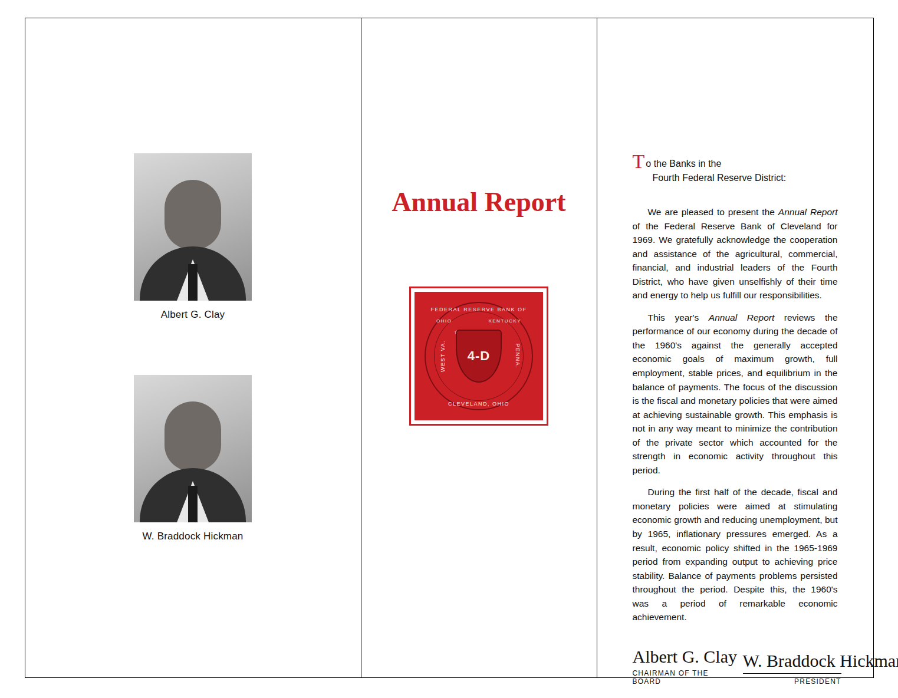Albert G. Clay
W. Braddock Hickman
Annual Report
Federal Reserve Bank of Ohio Kentucky West Va. Penna. ★ ★ ★ ★ ★ 4-D Cleveland, Ohio
To the Banks in the Fourth Federal Reserve District:
We are pleased to present the Annual Report of the Federal Reserve Bank of Cleveland for 1969. We gratefully acknowledge the cooperation and assistance of the agricultural, commercial, financial, and industrial leaders of the Fourth District, who have given unselfishly of their time and energy to help us fulfill our responsibilities.
This year's Annual Report reviews the performance of our economy during the decade of the 1960's against the generally accepted economic goals of maximum growth, full employment, stable prices, and equilibrium in the balance of payments. The focus of the discussion is the fiscal and monetary policies that were aimed at achieving sustainable growth. This emphasis is not in any way meant to minimize the contribution of the private sector which accounted for the strength in economic activity throughout this period.
During the first half of the decade, fiscal and monetary policies were aimed at stimulating economic growth and reducing unemployment, but by 1965, inflationary pressures emerged. As a result, economic policy shifted in the 1965-1969 period from expanding output to achieving price stability. Balance of payments problems persisted throughout the period. Despite this, the 1960's was a period of remarkable economic achievement.
Albert G. Clay
Chairman of the Board
W. Braddock Hickman
President